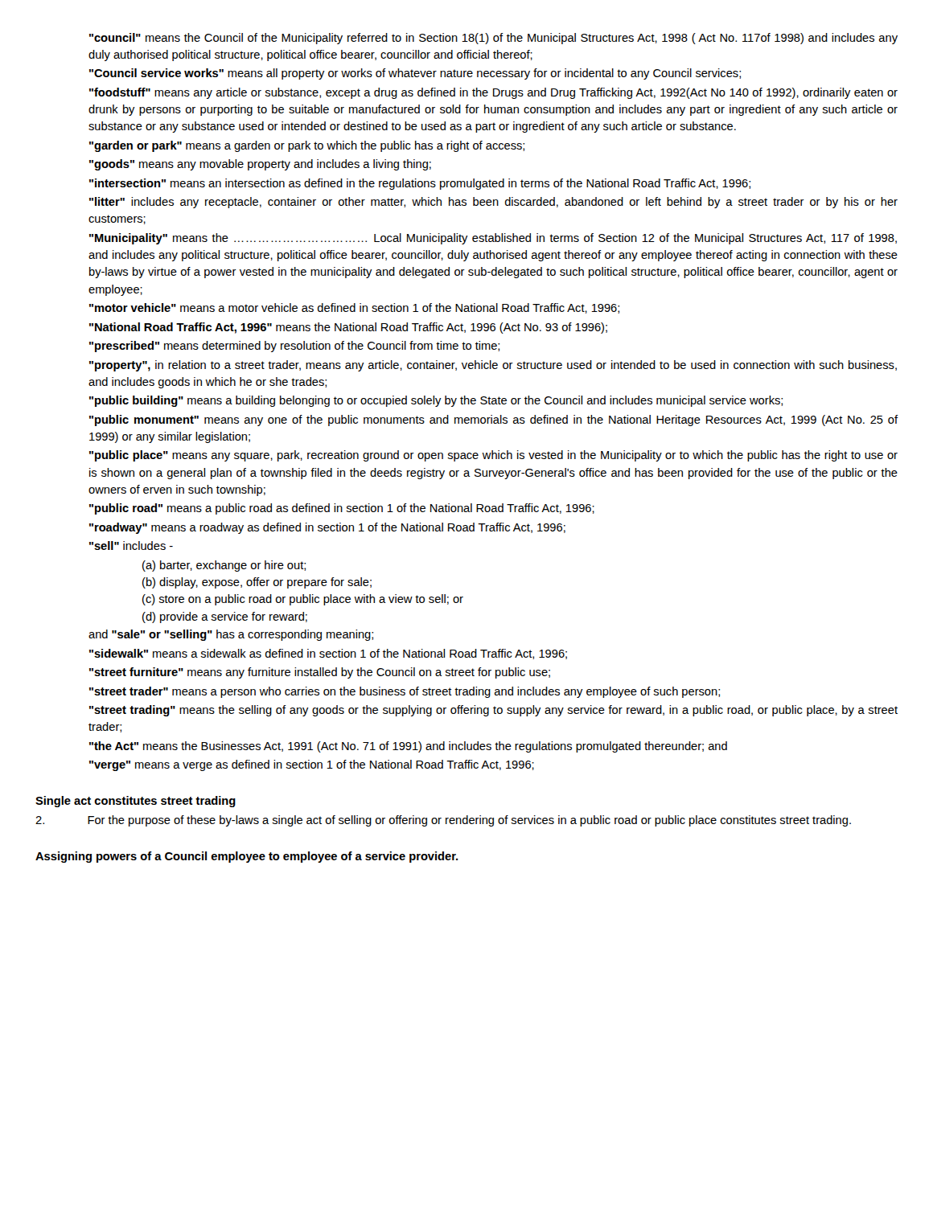"council" means the Council of the Municipality referred to in Section 18(1) of the Municipal Structures Act, 1998 ( Act No. 117of 1998) and includes any duly authorised political structure, political office bearer, councillor and official thereof;
"Council service works" means all property or works of whatever nature necessary for or incidental to any Council services;
"foodstuff" means any article or substance, except a drug as defined in the Drugs and Drug Trafficking Act, 1992(Act No 140 of 1992), ordinarily eaten or drunk by persons or purporting to be suitable or manufactured or sold for human consumption and includes any part or ingredient of any such article or substance or any substance used or intended or destined to be used as a part or ingredient of any such article or substance.
"garden or park" means a garden or park to which the public has a right of access;
"goods" means any movable property and includes a living thing;
"intersection" means an intersection as defined in the regulations promulgated in terms of the National Road Traffic Act, 1996;
"litter" includes any receptacle, container or other matter, which has been discarded, abandoned or left behind by a street trader or by his or her customers;
"Municipality" means the …………………………… Local Municipality established in terms of Section 12 of the Municipal Structures Act, 117 of 1998, and includes any political structure, political office bearer, councillor, duly authorised agent thereof or any employee thereof acting in connection with these by-laws by virtue of a power vested in the municipality and delegated or sub-delegated to such political structure, political office bearer, councillor, agent or employee;
"motor vehicle" means a motor vehicle as defined in section 1 of the National Road Traffic Act, 1996;
"National Road Traffic Act, 1996" means the National Road Traffic Act, 1996 (Act No. 93 of 1996);
"prescribed" means determined by resolution of the Council from time to time;
"property", in relation to a street trader, means any article, container, vehicle or structure used or intended to be used in connection with such business, and includes goods in which he or she trades;
"public building" means a building belonging to or occupied solely by the State or the Council and includes municipal service works;
"public monument" means any one of the public monuments and memorials as defined in the National Heritage Resources Act, 1999 (Act No. 25 of 1999) or any similar legislation;
"public place" means any square, park, recreation ground or open space which is vested in the Municipality or to which the public has the right to use or is shown on a general plan of a township filed in the deeds registry or a Surveyor-General's office and has been provided for the use of the public or the owners of erven in such township;
"public road" means a public road as defined in section 1 of the National Road Traffic Act, 1996;
"roadway" means a roadway as defined in section 1 of the National Road Traffic Act, 1996;
"sell" includes -
(a) barter, exchange or hire out;
(b) display, expose, offer or prepare for sale;
(c) store on a public road or public place with a view to sell; or
(d) provide a service for reward;
and "sale" or "selling" has a corresponding meaning;
"sidewalk" means a sidewalk as defined in section 1 of the National Road Traffic Act, 1996;
"street furniture" means any furniture installed by the Council on a street for public use;
"street trader" means a person who carries on the business of street trading and includes any employee of such person;
"street trading" means the selling of any goods or the supplying or offering to supply any service for reward, in a public road, or public place, by a street trader;
"the Act" means the Businesses Act, 1991 (Act No. 71 of 1991) and includes the regulations promulgated thereunder; and
"verge" means a verge as defined in section 1 of the National Road Traffic Act, 1996;
Single act constitutes street trading
2.
For the purpose of these by-laws a single act of selling or offering or rendering of services in a public road or public place constitutes street trading.
Assigning powers of a Council employee to employee of a service provider.